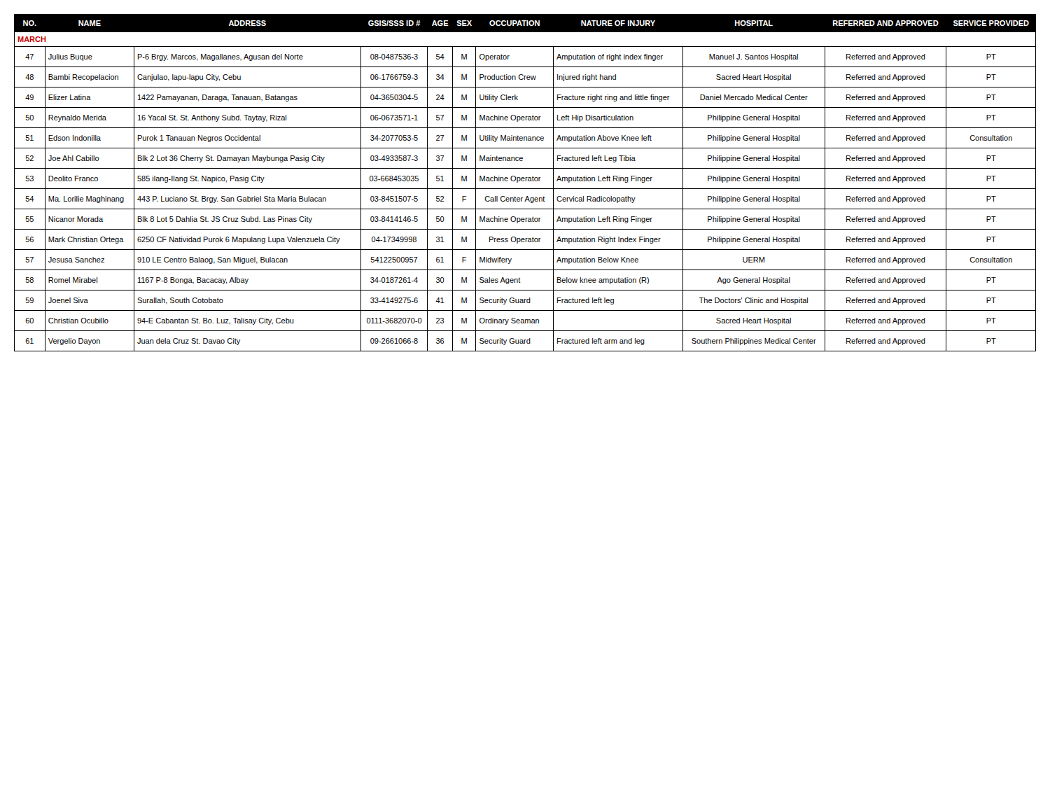| NO. | NAME | ADDRESS | GSIS/SSS ID # | AGE | SEX | OCCUPATION | NATURE OF INJURY | HOSPITAL | REFERRED AND APPROVED | SERVICE PROVIDED |
| --- | --- | --- | --- | --- | --- | --- | --- | --- | --- | --- |
| MARCH |
| 47 | Julius Buque | P-6 Brgy. Marcos, Magallanes, Agusan del Norte | 08-0487536-3 | 54 | M | Operator | Amputation of right index finger | Manuel J. Santos Hospital | Referred and Approved | PT |
| 48 | Bambi Recopelacion | Canjulao, lapu-lapu City, Cebu | 06-1766759-3 | 34 | M | Production Crew | Injured right hand | Sacred Heart Hospital | Referred and Approved | PT |
| 49 | Elizer Latina | 1422 Pamayanan, Daraga, Tanauan, Batangas | 04-3650304-5 | 24 | M | Utility Clerk | Fracture right ring and little finger | Daniel Mercado Medical Center | Referred and Approved | PT |
| 50 | Reynaldo Merida | 16 Yacal St. St. Anthony Subd. Taytay, Rizal | 06-0673571-1 | 57 | M | Machine Operator | Left Hip Disarticulation | Philippine General Hospital | Referred and Approved | PT |
| 51 | Edson Indonilla | Purok 1 Tanauan Negros Occidental | 34-2077053-5 | 27 | M | Utility Maintenance | Amputation Above Knee left | Philippine General Hospital | Referred and Approved | Consultation |
| 52 | Joe Ahl Cabillo | Blk 2 Lot 36 Cherry St. Damayan Maybunga Pasig City | 03-4933587-3 | 37 | M | Maintenance | Fractured left Leg Tibia | Philippine General Hospital | Referred and Approved | PT |
| 53 | Deolito Franco | 585 ilang-Ilang St. Napico, Pasig City | 03-668453035 | 51 | M | Machine Operator | Amputation Left Ring Finger | Philippine General Hospital | Referred and Approved | PT |
| 54 | Ma. Lorilie Maghinang | 443 P. Luciano St. Brgy. San Gabriel Sta Maria Bulacan | 03-8451507-5 | 52 | F | Call Center Agent | Cervical Radicolopathy | Philippine General Hospital | Referred and Approved | PT |
| 55 | Nicanor Morada | Blk 8 Lot 5 Dahlia St. JS Cruz Subd. Las Pinas City | 03-8414146-5 | 50 | M | Machine Operator | Amputation Left Ring Finger | Philippine General Hospital | Referred and Approved | PT |
| 56 | Mark Christian Ortega | 6250 CF Natividad Purok 6 Mapulang Lupa Valenzuela City | 04-17349998 | 31 | M | Press Operator | Amputation Right Index Finger | Philippine General Hospital | Referred and Approved | PT |
| 57 | Jesusa Sanchez | 910 LE Centro Balaog, San Miguel, Bulacan | 54122500957 | 61 | F | Midwifery | Amputation Below Knee | UERM | Referred and Approved | Consultation |
| 58 | Romel Mirabel | 1167 P-8 Bonga, Bacacay, Albay | 34-0187261-4 | 30 | M | Sales Agent | Below knee amputation (R) | Ago General Hospital | Referred and Approved | PT |
| 59 | Joenel Siva | Surallah, South Cotobato | 33-4149275-6 | 41 | M | Security Guard | Fractured left leg | The Doctors' Clinic and Hospital | Referred and Approved | PT |
| 60 | Christian Ocubillo | 94-E Cabantan St. Bo. Luz, Talisay City, Cebu | 0111-3682070-0 | 23 | M | Ordinary Seaman | | Sacred Heart Hospital | Referred and Approved | PT |
| 61 | Vergelio Dayon | Juan dela Cruz St. Davao City | 09-2661066-8 | 36 | M | Security Guard | Fractured left arm and leg | Southern Philippines Medical Center | Referred and Approved | PT |